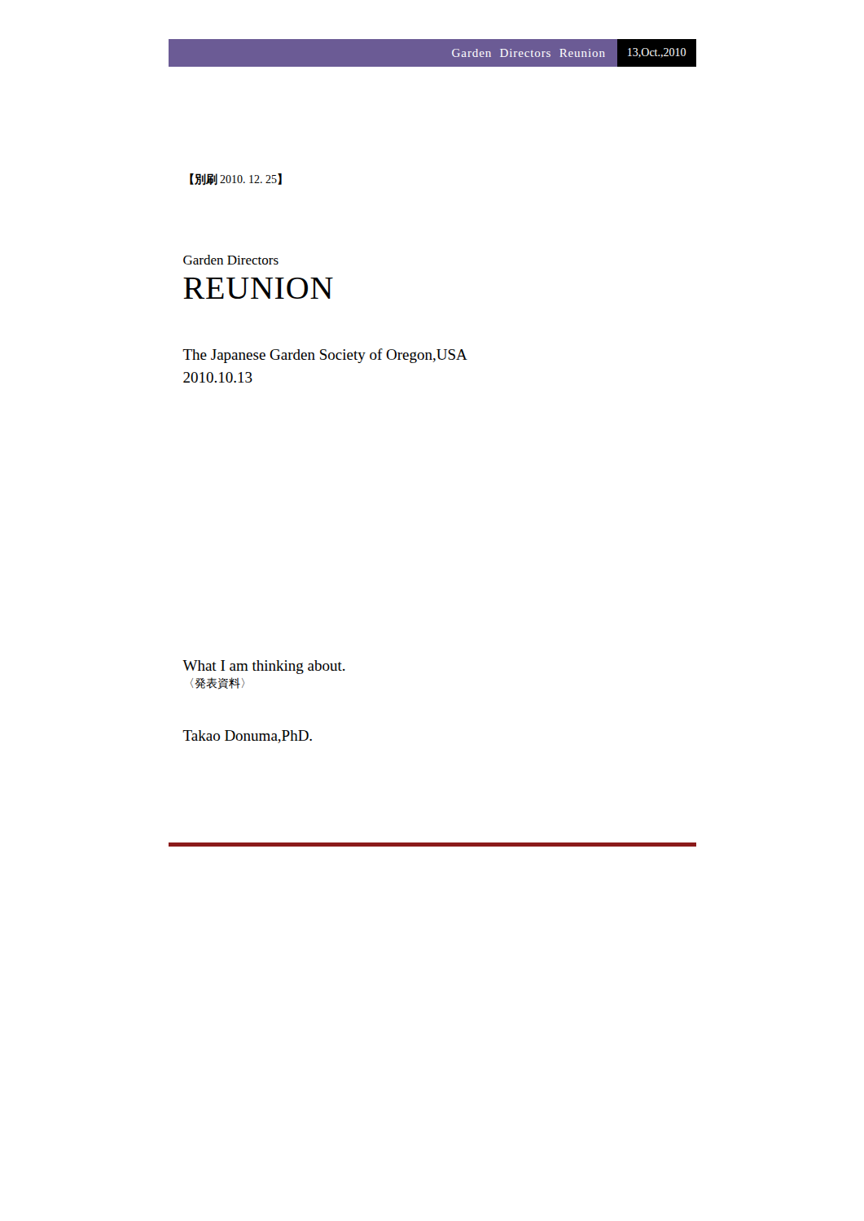Garden Directors Reunion
13,Oct.,2010
【別刷 2010. 12. 25】
Garden Directors
REUNION
The Japanese Garden Society of Oregon,USA 2010.10.13
What I am thinking about.
〈発表資料〉
Takao Donuma,PhD.